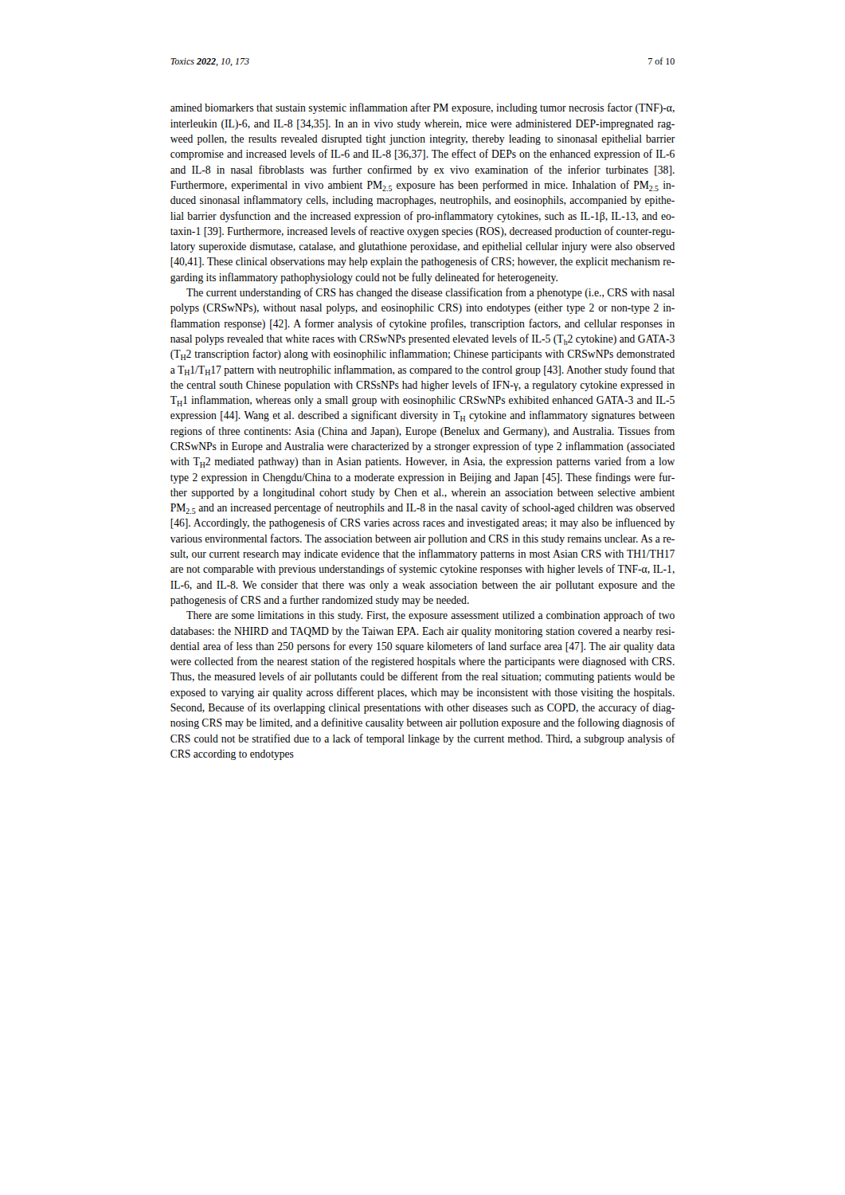Toxics 2022, 10, 173 7 of 10
amined biomarkers that sustain systemic inflammation after PM exposure, including tumor necrosis factor (TNF)-α, interleukin (IL)-6, and IL-8 [34,35]. In an in vivo study wherein, mice were administered DEP-impregnated ragweed pollen, the results revealed disrupted tight junction integrity, thereby leading to sinonasal epithelial barrier compromise and increased levels of IL-6 and IL-8 [36,37]. The effect of DEPs on the enhanced expression of IL-6 and IL-8 in nasal fibroblasts was further confirmed by ex vivo examination of the inferior turbinates [38]. Furthermore, experimental in vivo ambient PM2.5 exposure has been performed in mice. Inhalation of PM2.5 induced sinonasal inflammatory cells, including macrophages, neutrophils, and eosinophils, accompanied by epithelial barrier dysfunction and the increased expression of pro-inflammatory cytokines, such as IL-1β, IL-13, and eotaxin-1 [39]. Furthermore, increased levels of reactive oxygen species (ROS), decreased production of counter-regulatory superoxide dismutase, catalase, and glutathione peroxidase, and epithelial cellular injury were also observed [40,41]. These clinical observations may help explain the pathogenesis of CRS; however, the explicit mechanism regarding its inflammatory pathophysiology could not be fully delineated for heterogeneity.
The current understanding of CRS has changed the disease classification from a phenotype (i.e., CRS with nasal polyps (CRSwNPs), without nasal polyps, and eosinophilic CRS) into endotypes (either type 2 or non-type 2 inflammation response) [42]. A former analysis of cytokine profiles, transcription factors, and cellular responses in nasal polyps revealed that white races with CRSwNPs presented elevated levels of IL-5 (Th2 cytokine) and GATA-3 (TH2 transcription factor) along with eosinophilic inflammation; Chinese participants with CRSwNPs demonstrated a TH1/TH17 pattern with neutrophilic inflammation, as compared to the control group [43]. Another study found that the central south Chinese population with CRSsNPs had higher levels of IFN-γ, a regulatory cytokine expressed in TH1 inflammation, whereas only a small group with eosinophilic CRSwNPs exhibited enhanced GATA-3 and IL-5 expression [44]. Wang et al. described a significant diversity in TH cytokine and inflammatory signatures between regions of three continents: Asia (China and Japan), Europe (Benelux and Germany), and Australia. Tissues from CRSwNPs in Europe and Australia were characterized by a stronger expression of type 2 inflammation (associated with TH2 mediated pathway) than in Asian patients. However, in Asia, the expression patterns varied from a low type 2 expression in Chengdu/China to a moderate expression in Beijing and Japan [45]. These findings were further supported by a longitudinal cohort study by Chen et al., wherein an association between selective ambient PM2.5 and an increased percentage of neutrophils and IL-8 in the nasal cavity of school-aged children was observed [46]. Accordingly, the pathogenesis of CRS varies across races and investigated areas; it may also be influenced by various environmental factors. The association between air pollution and CRS in this study remains unclear. As a result, our current research may indicate evidence that the inflammatory patterns in most Asian CRS with TH1/TH17 are not comparable with previous understandings of systemic cytokine responses with higher levels of TNF-α, IL-1, IL-6, and IL-8. We consider that there was only a weak association between the air pollutant exposure and the pathogenesis of CRS and a further randomized study may be needed.
There are some limitations in this study. First, the exposure assessment utilized a combination approach of two databases: the NHIRD and TAQMD by the Taiwan EPA. Each air quality monitoring station covered a nearby residential area of less than 250 persons for every 150 square kilometers of land surface area [47]. The air quality data were collected from the nearest station of the registered hospitals where the participants were diagnosed with CRS. Thus, the measured levels of air pollutants could be different from the real situation; commuting patients would be exposed to varying air quality across different places, which may be inconsistent with those visiting the hospitals. Second, Because of its overlapping clinical presentations with other diseases such as COPD, the accuracy of diagnosing CRS may be limited, and a definitive causality between air pollution exposure and the following diagnosis of CRS could not be stratified due to a lack of temporal linkage by the current method. Third, a subgroup analysis of CRS according to endotypes